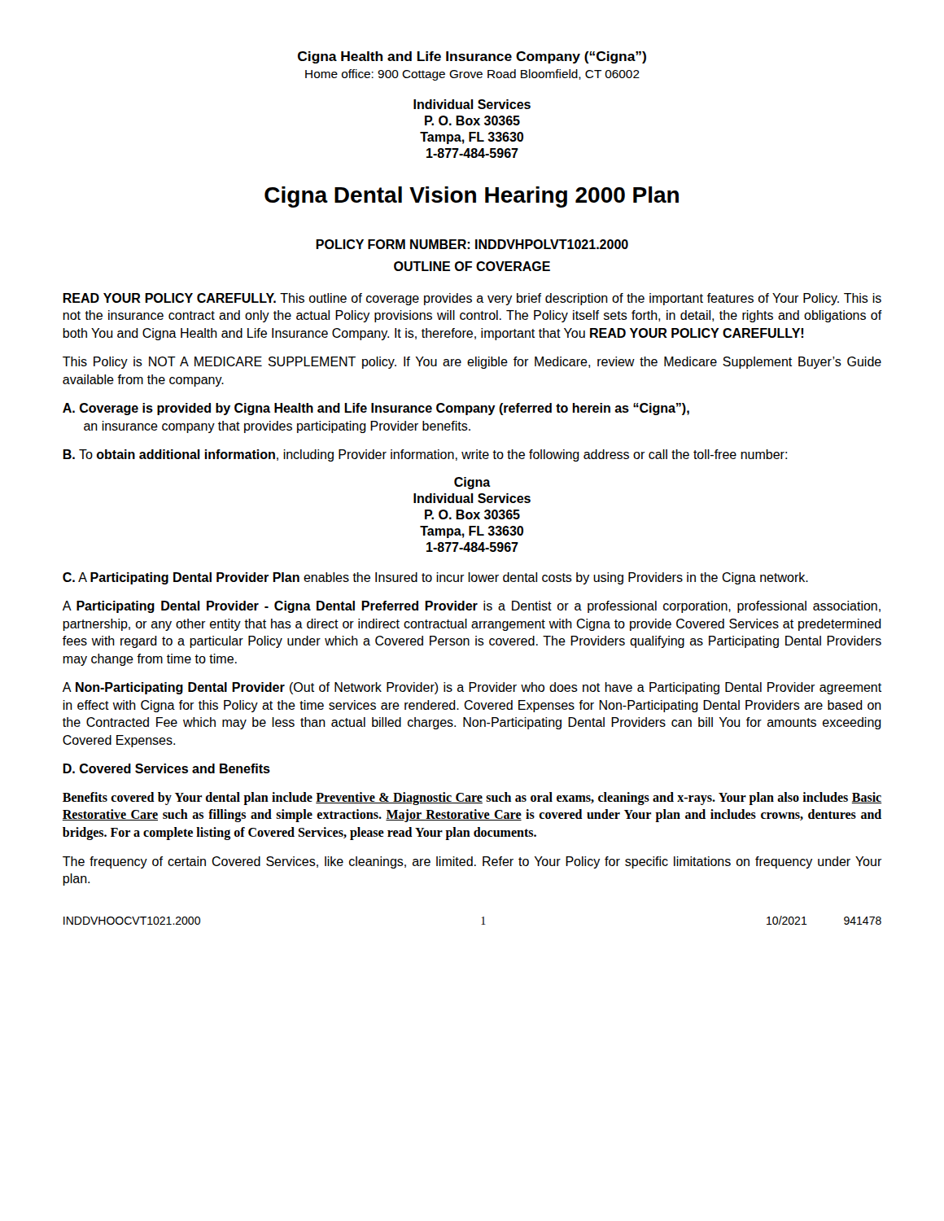Cigna Health and Life Insurance Company (“Cigna”)
Home office: 900 Cottage Grove Road Bloomfield, CT 06002
Individual Services
P. O. Box 30365
Tampa, FL 33630
1-877-484-5967
Cigna Dental Vision Hearing 2000 Plan
POLICY FORM NUMBER: INDDVHPOLVT1021.2000
OUTLINE OF COVERAGE
READ YOUR POLICY CAREFULLY. This outline of coverage provides a very brief description of the important features of Your Policy. This is not the insurance contract and only the actual Policy provisions will control. The Policy itself sets forth, in detail, the rights and obligations of both You and Cigna Health and Life Insurance Company. It is, therefore, important that You READ YOUR POLICY CAREFULLY!
This Policy is NOT A MEDICARE SUPPLEMENT policy. If You are eligible for Medicare, review the Medicare Supplement Buyer’s Guide available from the company.
A. Coverage is provided by Cigna Health and Life Insurance Company (referred to herein as “Cigna”),
an insurance company that provides participating Provider benefits.
B. To obtain additional information, including Provider information, write to the following address or call the toll-free number:
Cigna
Individual Services
P. O. Box 30365
Tampa, FL 33630
1-877-484-5967
C. A Participating Dental Provider Plan enables the Insured to incur lower dental costs by using Providers in the Cigna network.
A Participating Dental Provider - Cigna Dental Preferred Provider is a Dentist or a professional corporation, professional association, partnership, or any other entity that has a direct or indirect contractual arrangement with Cigna to provide Covered Services at predetermined fees with regard to a particular Policy under which a Covered Person is covered. The Providers qualifying as Participating Dental Providers may change from time to time.
A Non-Participating Dental Provider (Out of Network Provider) is a Provider who does not have a Participating Dental Provider agreement in effect with Cigna for this Policy at the time services are rendered. Covered Expenses for Non-Participating Dental Providers are based on the Contracted Fee which may be less than actual billed charges. Non-Participating Dental Providers can bill You for amounts exceeding Covered Expenses.
D. Covered Services and Benefits
Benefits covered by Your dental plan include Preventive & Diagnostic Care such as oral exams, cleanings and x-rays. Your plan also includes Basic Restorative Care such as fillings and simple extractions. Major Restorative Care is covered under Your plan and includes crowns, dentures and bridges. For a complete listing of Covered Services, please read Your plan documents.
The frequency of certain Covered Services, like cleanings, are limited. Refer to Your Policy for specific limitations on frequency under Your plan.
INDDVHOOCVT1021.2000
1
10/2021941478